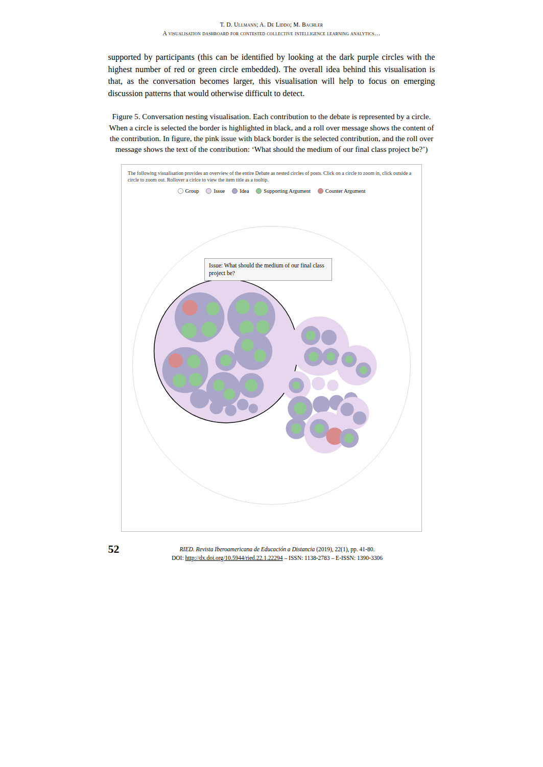T. D. Ullmann; A. De Liddo; M. Bachler
A visualisation dashboard for contested collective intelligence learning analytics…
supported by participants (this can be identified by looking at the dark purple circles with the highest number of red or green circle embedded). The overall idea behind this visualisation is that, as the conversation becomes larger, this visualisation will help to focus on emerging discussion patterns that would otherwise difficult to detect.
Figure 5. Conversation nesting visualisation. Each contribution to the debate is represented by a circle. When a circle is selected the border is highlighted in black, and a roll over message shows the content of the contribution. In figure, the pink issue with black border is the selected contribution, and the roll over message shows the text of the contribution: ‘What should the medium of our final class project be?’)
The following visualisation provides an overview of the entire Debate as nested circles of posts. Click on a circle to zoom in, click outside a circle to zoom out. Rollover a cirlce to view the item title as a tooltip.
Group Issue Idea Supporting Argument Counter Argument
Issue: What should the medium of our final class project be?
52
RIED. Revista Iberoamericana de Educación a Distancia (2019), 22(1), pp. 41-80.
DOI: http://dx.doi.org/10.5944/ried.22.1.22294 – ISSN: 1138-2783 – E-ISSN: 1390-3306